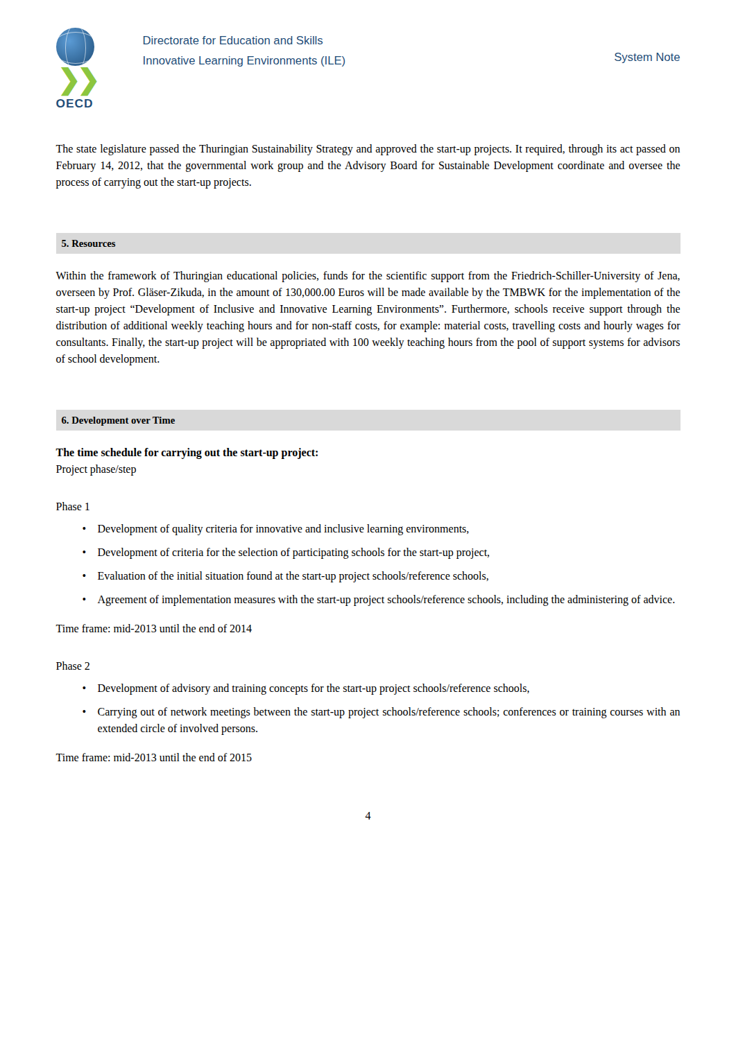❯❯
OECD
Directorate for Education and Skills
Innovative Learning Environments (ILE)
System Note
The state legislature passed the Thuringian Sustainability Strategy and approved the start-up projects. It required, through its act passed on February 14, 2012, that the governmental work group and the Advisory Board for Sustainable Development coordinate and oversee the process of carrying out the start-up projects.
5. Resources
Within the framework of Thuringian educational policies, funds for the scientific support from the Friedrich-Schiller-University of Jena, overseen by Prof. Gläser-Zikuda, in the amount of 130,000.00 Euros will be made available by the TMBWK for the implementation of the start-up project “Development of Inclusive and Innovative Learning Environments”. Furthermore, schools receive support through the distribution of additional weekly teaching hours and for non-staff costs, for example: material costs, travelling costs and hourly wages for consultants. Finally, the start-up project will be appropriated with 100 weekly teaching hours from the pool of support systems for advisors of school development.
6. Development over Time
The time schedule for carrying out the start-up project:
Project phase/step
Phase 1
Development of quality criteria for innovative and inclusive learning environments,
Development of criteria for the selection of participating schools for the start-up project,
Evaluation of the initial situation found at the start-up project schools/reference schools,
Agreement of implementation measures with the start-up project schools/reference schools, including the administering of advice.
Time frame: mid-2013 until the end of 2014
Phase 2
Development of advisory and training concepts for the start-up project schools/reference schools,
Carrying out of network meetings between the start-up project schools/reference schools; conferences or training courses with an extended circle of involved persons.
Time frame: mid-2013 until the end of 2015
4